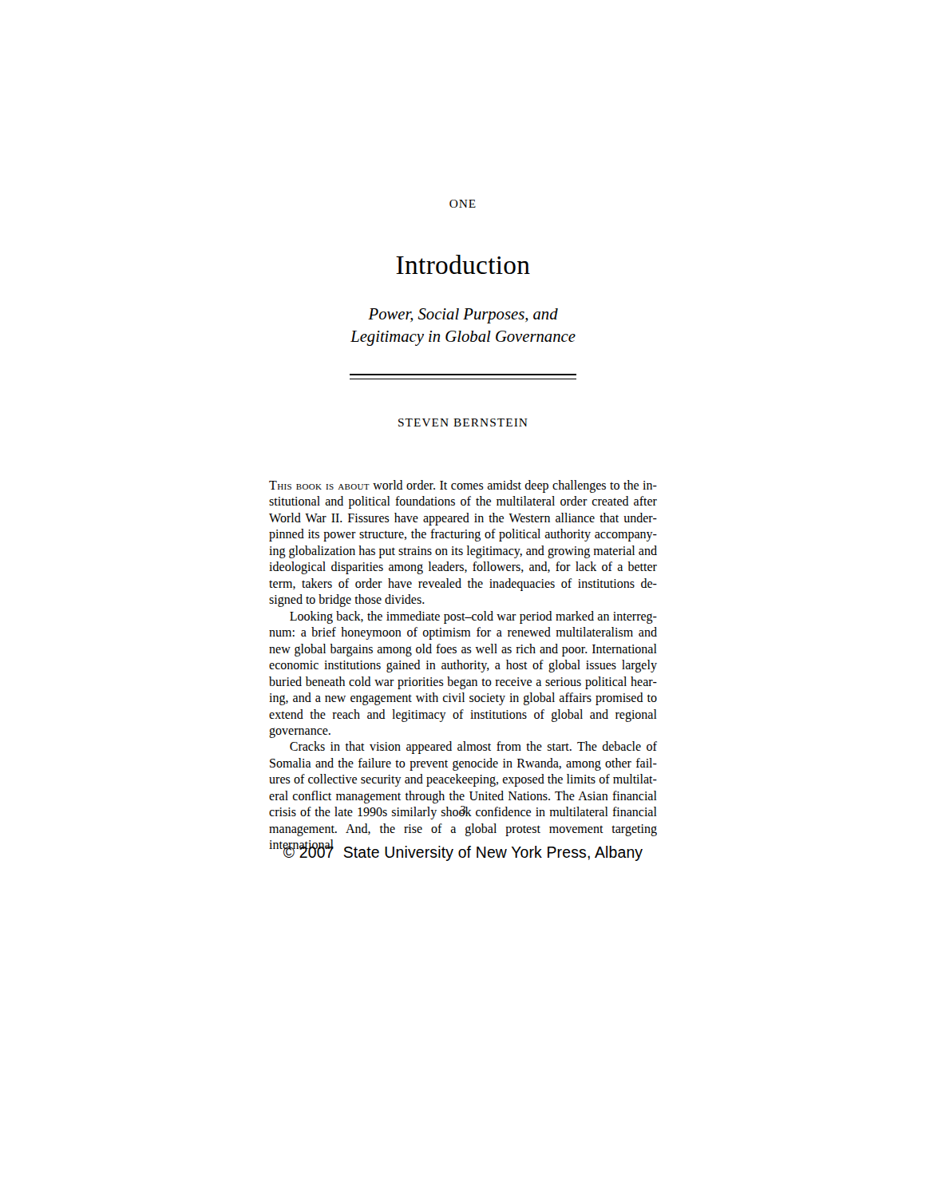ONE
Introduction
Power, Social Purposes, and
Legitimacy in Global Governance
STEVEN BERNSTEIN
This book is about world order. It comes amidst deep challenges to the institutional and political foundations of the multilateral order created after World War II. Fissures have appeared in the Western alliance that underpinned its power structure, the fracturing of political authority accompanying globalization has put strains on its legitimacy, and growing material and ideological disparities among leaders, followers, and, for lack of a better term, takers of order have revealed the inadequacies of institutions designed to bridge those divides.
Looking back, the immediate post–cold war period marked an interregnum: a brief honeymoon of optimism for a renewed multilateralism and new global bargains among old foes as well as rich and poor. International economic institutions gained in authority, a host of global issues largely buried beneath cold war priorities began to receive a serious political hearing, and a new engagement with civil society in global affairs promised to extend the reach and legitimacy of institutions of global and regional governance.
Cracks in that vision appeared almost from the start. The debacle of Somalia and the failure to prevent genocide in Rwanda, among other failures of collective security and peacekeeping, exposed the limits of multilateral conflict management through the United Nations. The Asian financial crisis of the late 1990s similarly shook confidence in multilateral financial management. And, the rise of a global protest movement targeting international
3
© 2007 State University of New York Press, Albany